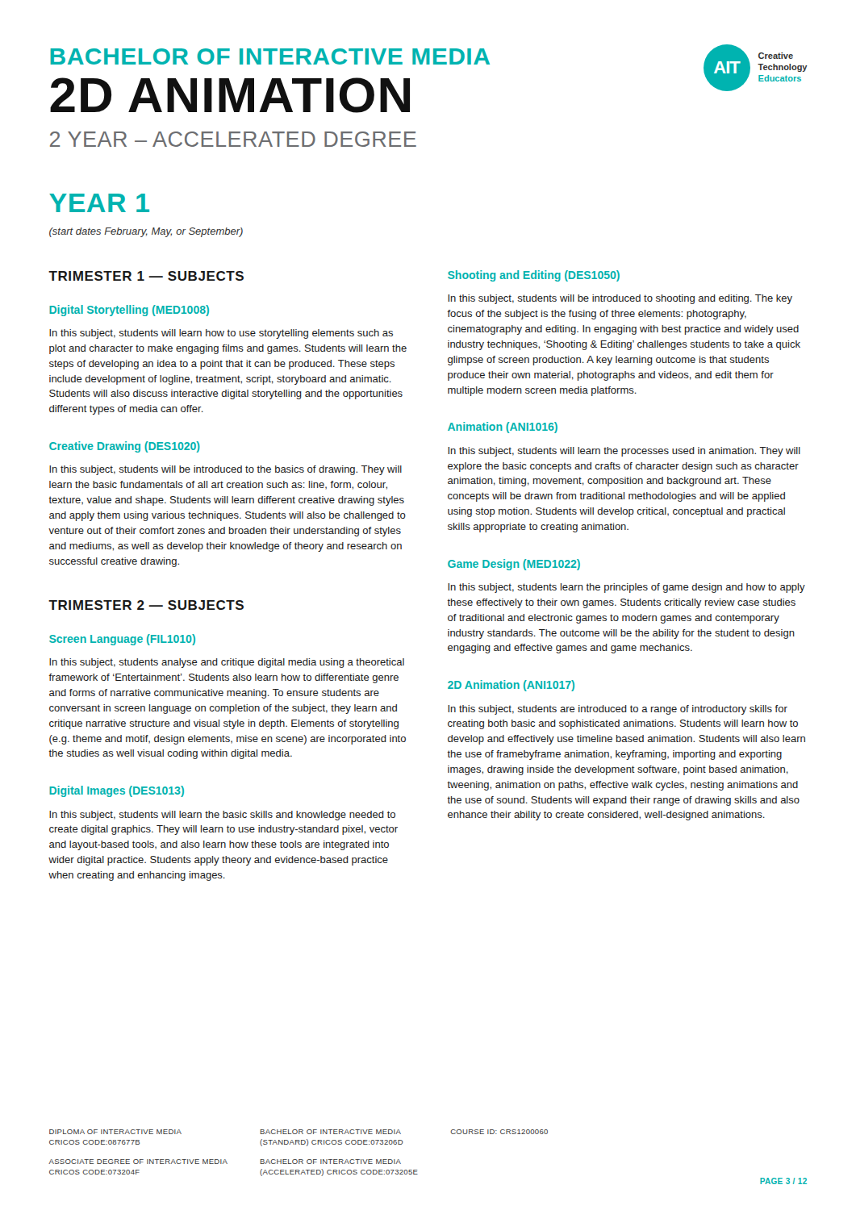Bachelor of Interactive Media
2D Animation
2 Year – Accelerated Degree
AIT
Creative Technology Educators
YEAR 1
(start dates February, May, or September)
Trimester 1 — Subjects
Digital Storytelling (MED1008)
In this subject, students will learn how to use storytelling elements such as plot and character to make engaging films and games. Students will learn the steps of developing an idea to a point that it can be produced. These steps include development of logline, treatment, script, storyboard and animatic. Students will also discuss interactive digital storytelling and the opportunities different types of media can offer.
Creative Drawing (DES1020)
In this subject, students will be introduced to the basics of drawing. They will learn the basic fundamentals of all art creation such as: line, form, colour, texture, value and shape. Students will learn different creative drawing styles and apply them using various techniques. Students will also be challenged to venture out of their comfort zones and broaden their understanding of styles and mediums, as well as develop their knowledge of theory and research on successful creative drawing.
Trimester 2 — Subjects
Screen Language (FIL1010)
In this subject, students analyse and critique digital media using a theoretical framework of ‘Entertainment’. Students also learn how to differentiate genre and forms of narrative communicative meaning. To ensure students are conversant in screen language on completion of the subject, they learn and critique narrative structure and visual style in depth. Elements of storytelling (e.g. theme and motif, design elements, mise en scene) are incorporated into the studies as well visual coding within digital media.
Digital Images (DES1013)
In this subject, students will learn the basic skills and knowledge needed to create digital graphics. They will learn to use industry-standard pixel, vector and layout-based tools, and also learn how these tools are integrated into wider digital practice. Students apply theory and evidence-based practice when creating and enhancing images.
Shooting and Editing (DES1050)
In this subject, students will be introduced to shooting and editing. The key focus of the subject is the fusing of three elements: photography, cinematography and editing. In engaging with best practice and widely used industry techniques, ‘Shooting & Editing’ challenges students to take a quick glimpse of screen production. A key learning outcome is that students produce their own material, photographs and videos, and edit them for multiple modern screen media platforms.
Animation (ANI1016)
In this subject, students will learn the processes used in animation. They will explore the basic concepts and crafts of character design such as character animation, timing, movement, composition and background art. These concepts will be drawn from traditional methodologies and will be applied using stop motion. Students will develop critical, conceptual and practical skills appropriate to creating animation.
Game Design (MED1022)
In this subject, students learn the principles of game design and how to apply these effectively to their own games. Students critically review case studies of traditional and electronic games to modern games and contemporary industry standards. The outcome will be the ability for the student to design engaging and effective games and game mechanics.
2D Animation (ANI1017)
In this subject, students are introduced to a range of introductory skills for creating both basic and sophisticated animations. Students will learn how to develop and effectively use timeline based animation. Students will also learn the use of framebyframe animation, keyframing, importing and exporting images, drawing inside the development software, point based animation, tweening, animation on paths, effective walk cycles, nesting animations and the use of sound. Students will expand their range of drawing skills and also enhance their ability to create considered, well-designed animations.
Diploma of Interactive Media
CRICOS Code:087677B
Associate Degree of Interactive Media
CRICOS Code:073204F
Bachelor of Interactive Media
(Standard) CRICOS Code:073206D
Bachelor of Interactive Media
(Accelerated) CRICOS Code:073205E
Course ID: CRS1200060
Page 3 / 12